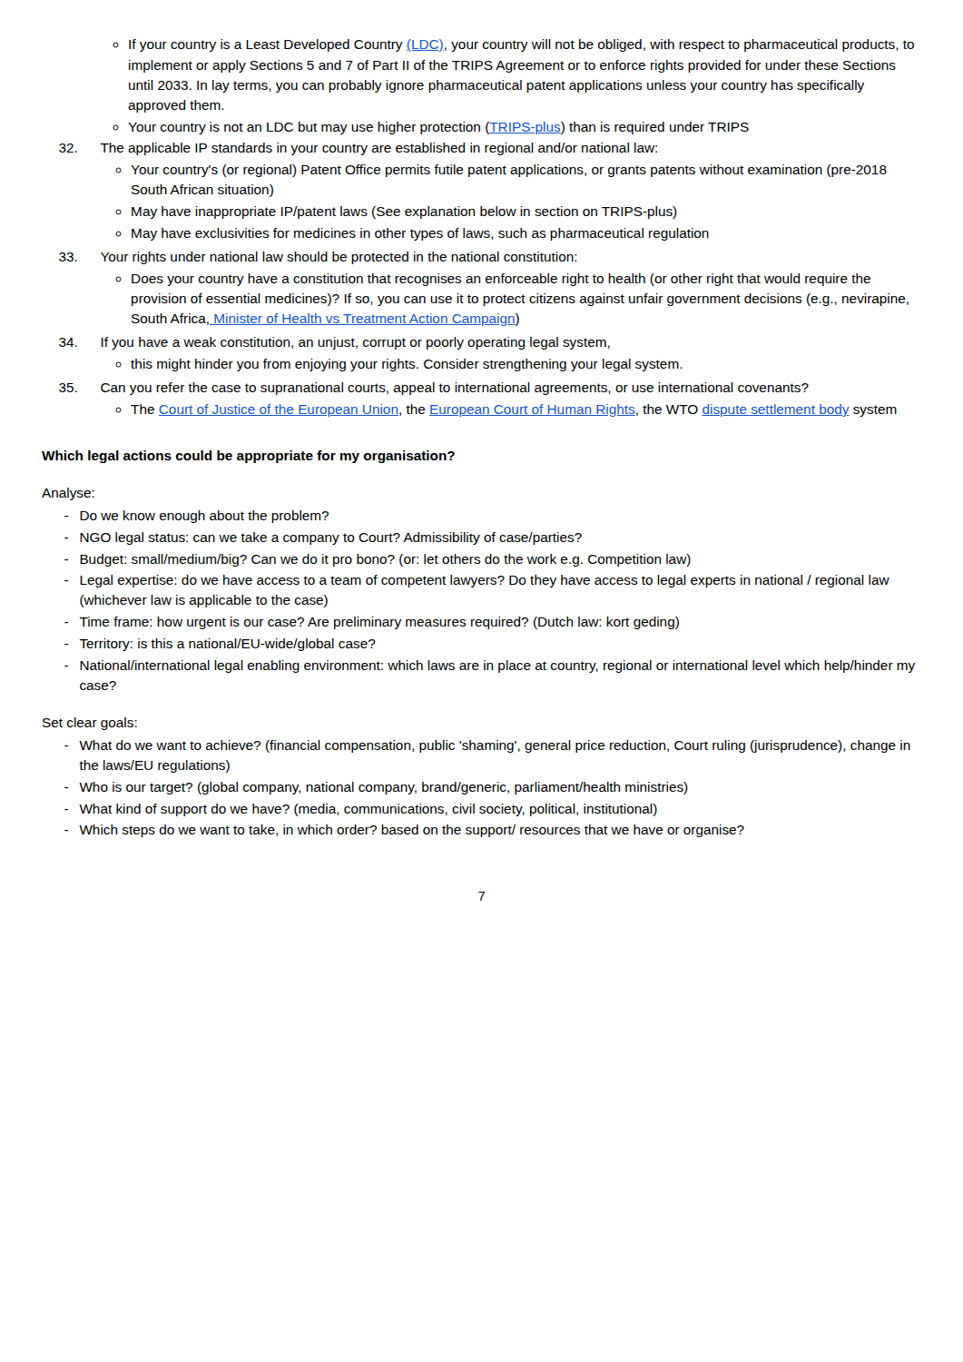If your country is a Least Developed Country (LDC), your country will not be obliged, with respect to pharmaceutical products, to implement or apply Sections 5 and 7 of Part II of the TRIPS Agreement or to enforce rights provided for under these Sections until 2033. In lay terms, you can probably ignore pharmaceutical patent applications unless your country has specifically approved them.
Your country is not an LDC but may use higher protection (TRIPS-plus) than is required under TRIPS
32. The applicable IP standards in your country are established in regional and/or national law:
Your country's (or regional) Patent Office permits futile patent applications, or grants patents without examination (pre-2018 South African situation)
May have inappropriate IP/patent laws (See explanation below in section on TRIPS-plus)
May have exclusivities for medicines in other types of laws, such as pharmaceutical regulation
33. Your rights under national law should be protected in the national constitution:
Does your country have a constitution that recognises an enforceable right to health (or other right that would require the provision of essential medicines)? If so, you can use it to protect citizens against unfair government decisions (e.g., nevirapine, South Africa, Minister of Health vs Treatment Action Campaign)
34. If you have a weak constitution, an unjust, corrupt or poorly operating legal system,
this might hinder you from enjoying your rights. Consider strengthening your legal system.
35. Can you refer the case to supranational courts, appeal to international agreements, or use international covenants?
The Court of Justice of the European Union, the European Court of Human Rights, the WTO dispute settlement body system
Which legal actions could be appropriate for my organisation?
Analyse:
Do we know enough about the problem?
NGO legal status: can we take a company to Court? Admissibility of case/parties?
Budget: small/medium/big? Can we do it pro bono? (or: let others do the work e.g. Competition law)
Legal expertise: do we have access to a team of competent lawyers? Do they have access to legal experts in national / regional law (whichever law is applicable to the case)
Time frame: how urgent is our case? Are preliminary measures required? (Dutch law: kort geding)
Territory: is this a national/EU-wide/global case?
National/international legal enabling environment: which laws are in place at country, regional or international level which help/hinder my case?
Set clear goals:
What do we want to achieve? (financial compensation, public 'shaming', general price reduction, Court ruling (jurisprudence), change in the laws/EU regulations)
Who is our target? (global company, national company, brand/generic, parliament/health ministries)
What kind of support do we have? (media, communications, civil society, political, institutional)
Which steps do we want to take, in which order? based on the support/ resources that we have or organise?
7